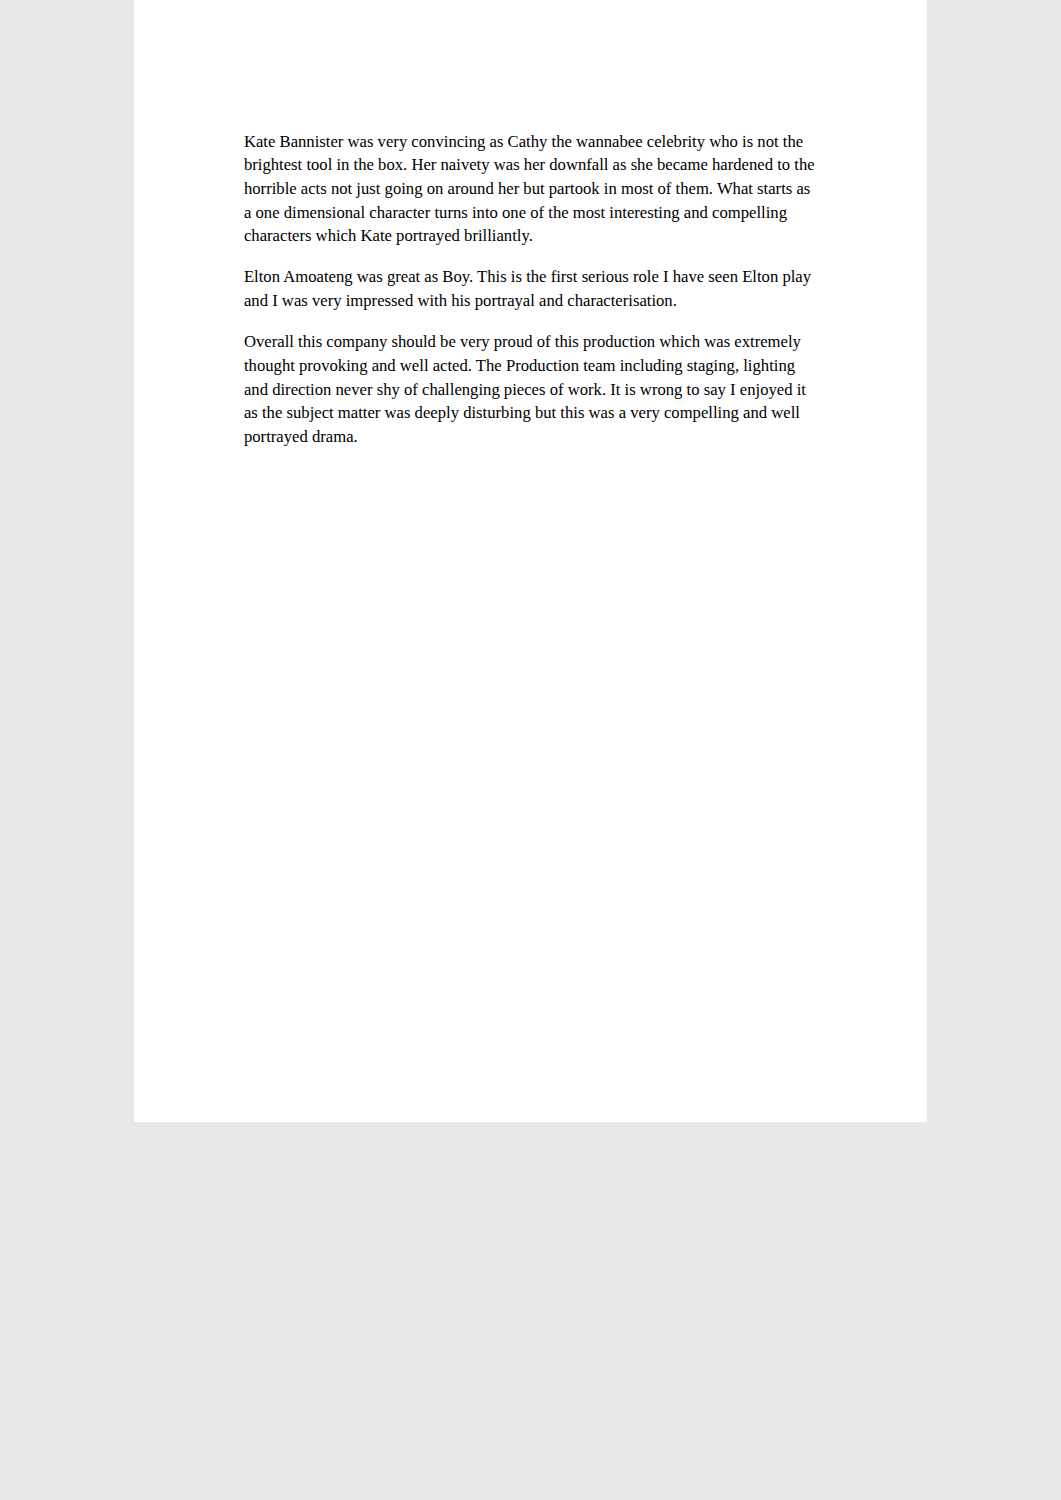Kate Bannister was very convincing as Cathy the wannabee celebrity who is not the brightest tool in the box. Her naivety was her downfall as she became hardened to the horrible acts not just going on around her but partook in most of them. What starts as a one dimensional character turns into one of the most interesting and compelling characters which Kate portrayed brilliantly.
Elton Amoateng was great as Boy. This is the first serious role I have seen Elton play and I was very impressed with his portrayal and characterisation.
Overall this company should be very proud of this production which was extremely thought provoking and well acted. The Production team including staging, lighting and direction never shy of challenging pieces of work. It is wrong to say I enjoyed it as the subject matter was deeply disturbing but this was a very compelling and well portrayed drama.